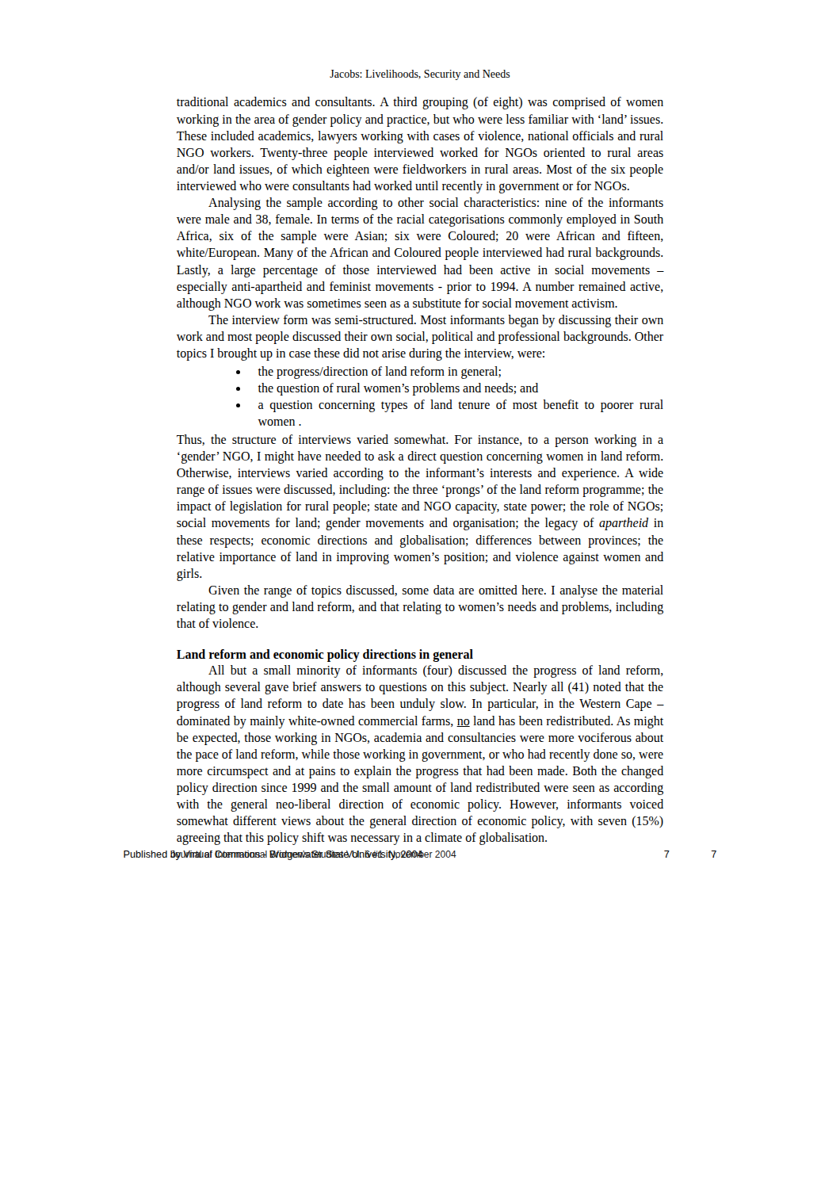Jacobs: Livelihoods, Security and Needs
traditional academics and consultants. A third grouping (of eight) was comprised of women working in the area of gender policy and practice, but who were less familiar with ‘land’ issues. These included academics, lawyers working with cases of violence, national officials and rural NGO workers. Twenty-three people interviewed worked for NGOs oriented to rural areas and/or land issues, of which eighteen were fieldworkers in rural areas. Most of the six people interviewed who were consultants had worked until recently in government or for NGOs.
Analysing the sample according to other social characteristics: nine of the informants were male and 38, female. In terms of the racial categorisations commonly employed in South Africa, six of the sample were Asian; six were Coloured; 20 were African and fifteen, white/European. Many of the African and Coloured people interviewed had rural backgrounds. Lastly, a large percentage of those interviewed had been active in social movements – especially anti-apartheid and feminist movements - prior to 1994. A number remained active, although NGO work was sometimes seen as a substitute for social movement activism.
The interview form was semi-structured. Most informants began by discussing their own work and most people discussed their own social, political and professional backgrounds. Other topics I brought up in case these did not arise during the interview, were:
the progress/direction of land reform in general;
the question of rural women’s problems and needs; and
a question concerning types of land tenure of most benefit to poorer rural women .
Thus, the structure of interviews varied somewhat. For instance, to a person working in a ‘gender’ NGO, I might have needed to ask a direct question concerning women in land reform. Otherwise, interviews varied according to the informant’s interests and experience. A wide range of issues were discussed, including: the three ‘prongs’ of the land reform programme; the impact of legislation for rural people; state and NGO capacity, state power; the role of NGOs; social movements for land; gender movements and organisation; the legacy of apartheid in these respects; economic directions and globalisation; differences between provinces; the relative importance of land in improving women’s position; and violence against women and girls.
Given the range of topics discussed, some data are omitted here. I analyse the material relating to gender and land reform, and that relating to women’s needs and problems, including that of violence.
Land reform and economic policy directions in general
All but a small minority of informants (four) discussed the progress of land reform, although several gave brief answers to questions on this subject. Nearly all (41) noted that the progress of land reform to date has been unduly slow. In particular, in the Western Cape – dominated by mainly white-owned commercial farms, no land has been redistributed. As might be expected, those working in NGOs, academia and consultancies were more vociferous about the pace of land reform, while those working in government, or who had recently done so, were more circumspect and at pains to explain the progress that had been made. Both the changed policy direction since 1999 and the small amount of land redistributed were seen as according with the general neo-liberal direction of economic policy. However, informants voiced somewhat different views about the general direction of economic policy, with seven (15%) agreeing that this policy shift was necessary in a climate of globalisation.
Published by Virtual Commons - Bridgewater State University, 2004 Journal of International Women’s Studies Vol. 6 #1 November 2004 7 7